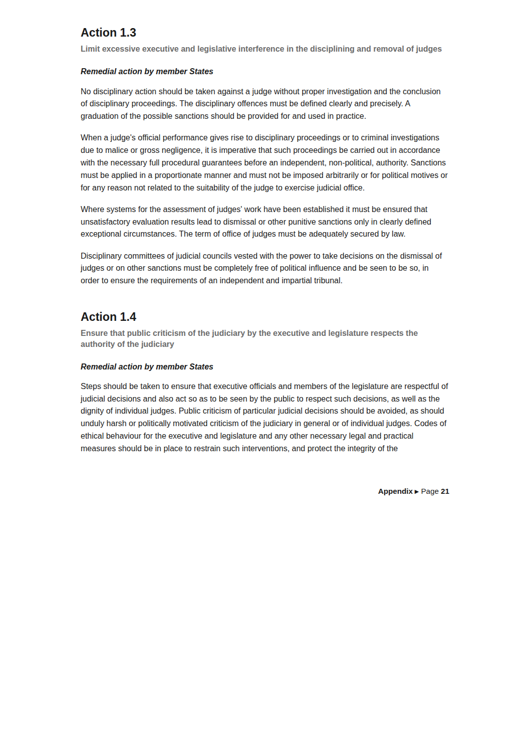Action 1.3
Limit excessive executive and legislative interference in the disciplining and removal of judges
Remedial action by member States
No disciplinary action should be taken against a judge without proper investigation and the conclusion of disciplinary proceedings. The disciplinary offences must be defined clearly and precisely. A graduation of the possible sanctions should be provided for and used in practice.
When a judge's official performance gives rise to disciplinary proceedings or to criminal investigations due to malice or gross negligence, it is imperative that such proceedings be carried out in accordance with the necessary full procedural guarantees before an independent, non-political, authority. Sanctions must be applied in a proportionate manner and must not be imposed arbitrarily or for political motives or for any reason not related to the suitability of the judge to exercise judicial office.
Where systems for the assessment of judges' work have been established it must be ensured that unsatisfactory evaluation results lead to dismissal or other punitive sanctions only in clearly defined exceptional circumstances. The term of office of judges must be adequately secured by law.
Disciplinary committees of judicial councils vested with the power to take decisions on the dismissal of judges or on other sanctions must be completely free of political influence and be seen to be so, in order to ensure the requirements of an independent and impartial tribunal.
Action 1.4
Ensure that public criticism of the judiciary by the executive and legislature respects the authority of the judiciary
Remedial action by member States
Steps should be taken to ensure that executive officials and members of the legislature are respectful of judicial decisions and also act so as to be seen by the public to respect such decisions, as well as the dignity of individual judges. Public criticism of particular judicial decisions should be avoided, as should unduly harsh or politically motivated criticism of the judiciary in general or of individual judges. Codes of ethical behaviour for the executive and legislature and any other necessary legal and practical measures should be in place to restrain such interventions, and protect the integrity of the
Appendix ▸ Page 21